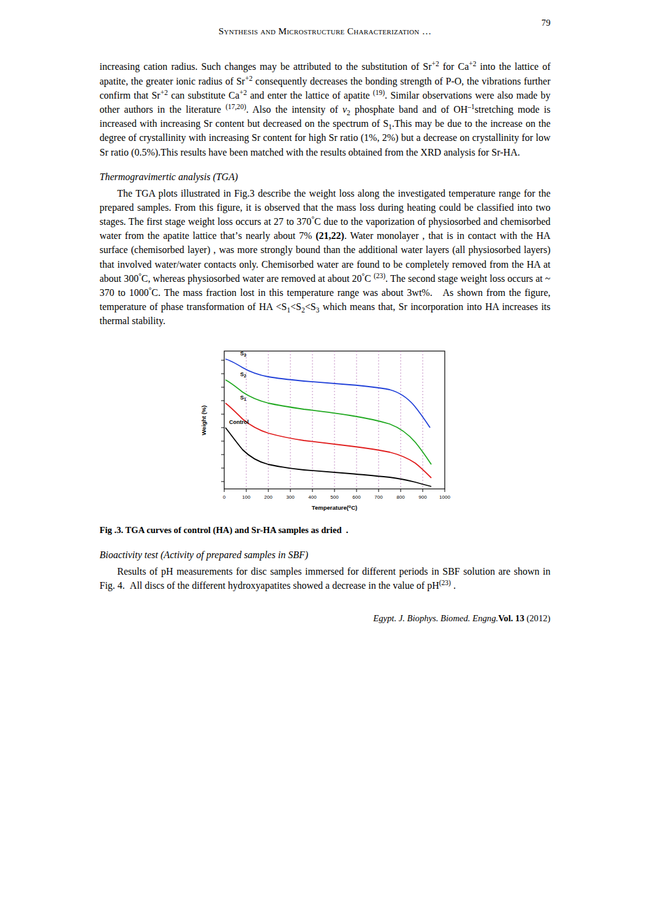79
Synthesis and Microstructure Characterization …
increasing cation radius. Such changes may be attributed to the substitution of Sr+2 for Ca+2 into the lattice of apatite, the greater ionic radius of Sr+2 consequently decreases the bonding strength of P-O, the vibrations further confirm that Sr+2 can substitute Ca+2 and enter the lattice of apatite (19). Similar observations were also made by other authors in the literature (17,20). Also the intensity of v2 phosphate band and of OH–1stretching mode is increased with increasing Sr content but decreased on the spectrum of S1.This may be due to the increase on the degree of crystallinity with increasing Sr content for high Sr ratio (1%, 2%) but a decrease on crystallinity for low Sr ratio (0.5%).This results have been matched with the results obtained from the XRD analysis for Sr-HA.
Thermogravimertic analysis (TGA)
The TGA plots illustrated in Fig.3 describe the weight loss along the investigated temperature range for the prepared samples. From this figure, it is observed that the mass loss during heating could be classified into two stages. The first stage weight loss occurs at 27 to 370°C due to the vaporization of physiosorbed and chemisorbed water from the apatite lattice thatʼs nearly about 7% (21,22). Water monolayer , that is in contact with the HA surface (chemisorbed layer) , was more strongly bound than the additional water layers (all physiosorbed layers) that involved water/water contacts only. Chemisorbed water are found to be completely removed from the HA at about 300°C, whereas physiosorbed water are removed at about 20°C (23). The second stage weight loss occurs at ~ 370 to 1000°C. The mass fraction lost in this temperature range was about 3wt%. As shown from the figure, temperature of phase transformation of HA <S1<S2<S3 which means that, Sr incorporation into HA increases its thermal stability.
0 100 200 300 400 500 600 700 800 900 1000 Temperature(oC) Weight (%) S3 S2 S1 Control
Fig .3. TGA curves of control (HA) and Sr-HA samples as dried .
Bioactivity test (Activity of prepared samples in SBF)
Results of pH measurements for disc samples immersed for different periods in SBF solution are shown in Fig. 4. All discs of the different hydroxyapatites showed a decrease in the value of pH(23) .
Egypt. J. Biophys. Biomed. Engng. Vol. 13 (2012)